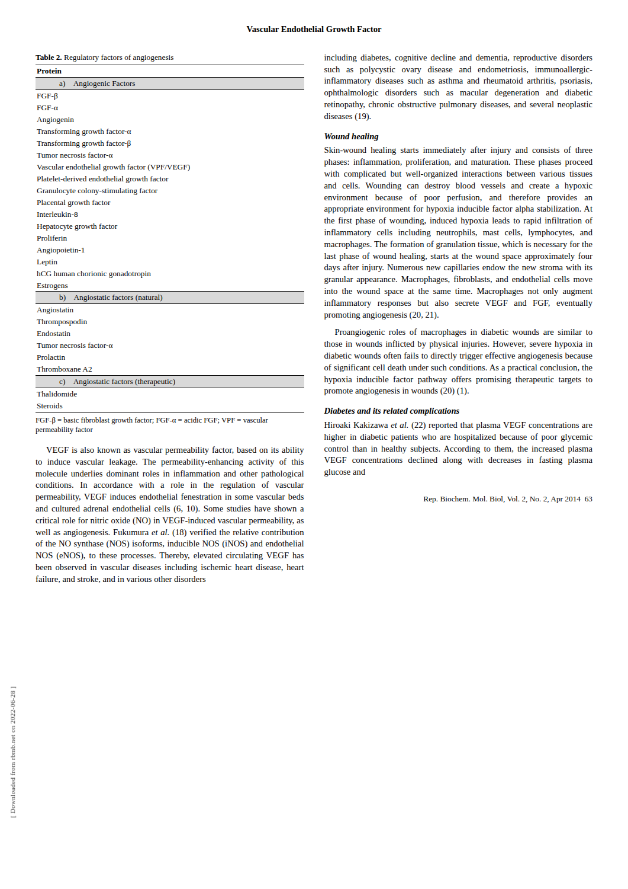[ Downloaded from rbmb.net on 2022-06-28 ]
Vascular Endothelial Growth Factor
Table 2. Regulatory factors of angiogenesis
| Protein |
| --- |
| a) Angiogenic Factors |
| FGF-β |
| FGF-α |
| Angiogenin |
| Transforming growth factor-α |
| Transforming growth factor-β |
| Tumor necrosis factor-α |
| Vascular endothelial growth factor (VPF/VEGF) |
| Platelet-derived endothelial growth factor |
| Granulocyte colony-stimulating factor |
| Placental growth factor |
| Interleukin-8 |
| Hepatocyte growth factor |
| Proliferin |
| Angiopoietin-1 |
| Leptin |
| hCG human chorionic gonadotropin |
| Estrogens |
| b) Angiostatic factors (natural) |
| Angiostatin |
| Thrompospodin |
| Endostatin |
| Tumor necrosis factor-α |
| Prolactin |
| Thromboxane A2 |
| c) Angiostatic factors (therapeutic) |
| Thalidomide |
| Steroids |
FGF-β = basic fibroblast growth factor; FGF-α = acidic FGF; VPF = vascular permeability factor
VEGF is also known as vascular permeability factor, based on its ability to induce vascular leakage. The permeability-enhancing activity of this molecule underlies dominant roles in inflammation and other pathological conditions. In accordance with a role in the regulation of vascular permeability, VEGF induces endothelial fenestration in some vascular beds and cultured adrenal endothelial cells (6, 10). Some studies have shown a critical role for nitric oxide (NO) in VEGF-induced vascular permeability, as well as angiogenesis. Fukumura et al. (18) verified the relative contribution of the NO synthase (NOS) isoforms, inducible NOS (iNOS) and endothelial NOS (eNOS), to these processes. Thereby, elevated circulating VEGF has been observed in vascular diseases including ischemic heart disease, heart failure, and stroke, and in various other disorders
including diabetes, cognitive decline and dementia, reproductive disorders such as polycystic ovary disease and endometriosis, immunoallergic-inflammatory diseases such as asthma and rheumatoid arthritis, psoriasis, ophthalmologic disorders such as macular degeneration and diabetic retinopathy, chronic obstructive pulmonary diseases, and several neoplastic diseases (19).
Wound healing
Skin-wound healing starts immediately after injury and consists of three phases: inflammation, proliferation, and maturation. These phases proceed with complicated but well-organized interactions between various tissues and cells. Wounding can destroy blood vessels and create a hypoxic environment because of poor perfusion, and therefore provides an appropriate environment for hypoxia inducible factor alpha stabilization. At the first phase of wounding, induced hypoxia leads to rapid infiltration of inflammatory cells including neutrophils, mast cells, lymphocytes, and macrophages. The formation of granulation tissue, which is necessary for the last phase of wound healing, starts at the wound space approximately four days after injury. Numerous new capillaries endow the new stroma with its granular appearance. Macrophages, fibroblasts, and endothelial cells move into the wound space at the same time. Macrophages not only augment inflammatory responses but also secrete VEGF and FGF, eventually promoting angiogenesis (20, 21).
Proangiogenic roles of macrophages in diabetic wounds are similar to those in wounds inflicted by physical injuries. However, severe hypoxia in diabetic wounds often fails to directly trigger effective angiogenesis because of significant cell death under such conditions. As a practical conclusion, the hypoxia inducible factor pathway offers promising therapeutic targets to promote angiogenesis in wounds (20) (1).
Diabetes and its related complications
Hiroaki Kakizawa et al. (22) reported that plasma VEGF concentrations are higher in diabetic patients who are hospitalized because of poor glycemic control than in healthy subjects. According to them, the increased plasma VEGF concentrations declined along with decreases in fasting plasma glucose and
Rep. Biochem. Mol. Biol, Vol. 2, No. 2, Apr 2014 63